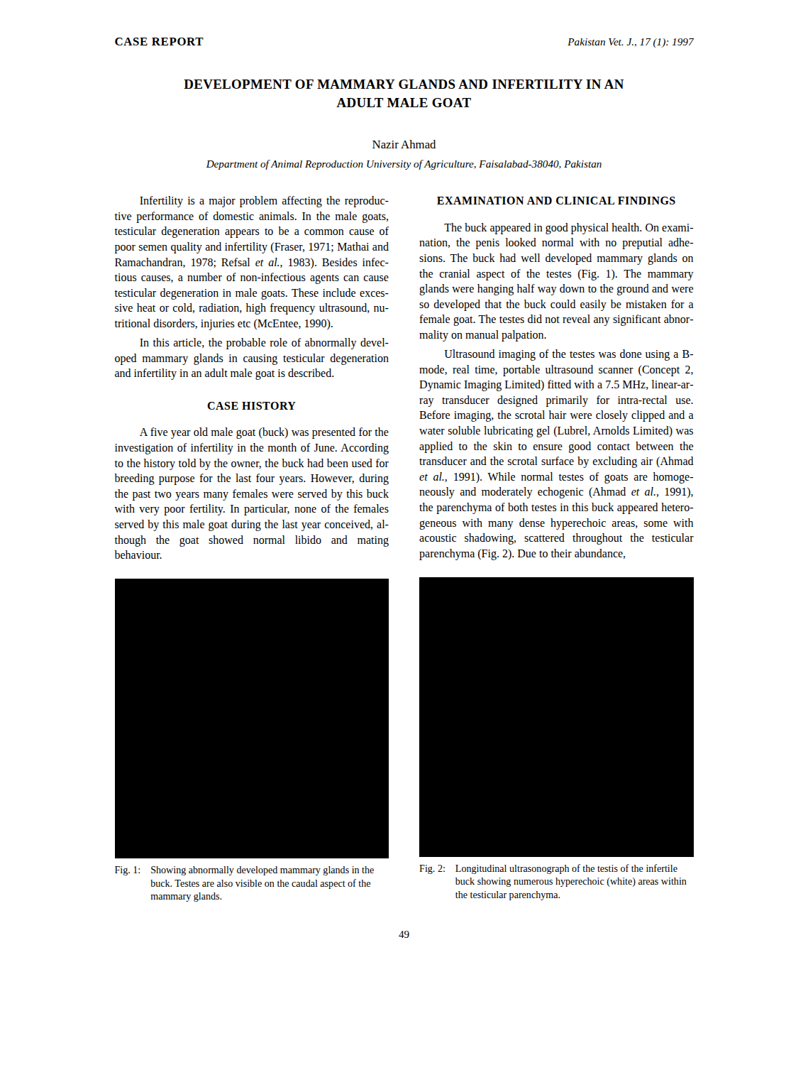CASE REPORT Pakistan Vet. J., 17 (1): 1997
Development of Mammary Glands and Infertility in an
Adult Male Goat
Nazir Ahmad
Department of Animal Reproduction University of Agriculture, Faisalabad-38040, Pakistan
Infertility is a major problem affecting the reproductive performance of domestic animals. In the male goats, testicular degeneration appears to be a common cause of poor semen quality and infertility (Fraser, 1971; Mathai and Ramachandran, 1978; Refsal et al., 1983). Besides infectious causes, a number of non-infectious agents can cause testicular degeneration in male goats. These include excessive heat or cold, radiation, high frequency ultrasound, nutritional disorders, injuries etc (McEntee, 1990).
In this article, the probable role of abnormally developed mammary glands in causing testicular degeneration and infertility in an adult male goat is described.
Case History
A five year old male goat (buck) was presented for the investigation of infertility in the month of June. According to the history told by the owner, the buck had been used for breeding purpose for the last four years. However, during the past two years many females were served by this buck with very poor fertility. In particular, none of the females served by this male goat during the last year conceived, although the goat showed normal libido and mating behaviour.
Fig. 1: Showing abnormally developed mammary glands in the buck. Testes are also visible on the caudal aspect of the mammary glands.
Examination and Clinical Findings
The buck appeared in good physical health. On examination, the penis looked normal with no preputial adhesions. The buck had well developed mammary glands on the cranial aspect of the testes (Fig. 1). The mammary glands were hanging half way down to the ground and were so developed that the buck could easily be mistaken for a female goat. The testes did not reveal any significant abnormality on manual palpation.
Ultrasound imaging of the testes was done using a B-mode, real time, portable ultrasound scanner (Concept 2, Dynamic Imaging Limited) fitted with a 7.5 MHz, linear-array transducer designed primarily for intra-rectal use. Before imaging, the scrotal hair were closely clipped and a water soluble lubricating gel (Lubrel, Arnolds Limited) was applied to the skin to ensure good contact between the transducer and the scrotal surface by excluding air (Ahmad et al., 1991). While normal testes of goats are homogeneously and moderately echogenic (Ahmad et al., 1991), the parenchyma of both testes in this buck appeared heterogeneous with many dense hyperechoic areas, some with acoustic shadowing, scattered throughout the testicular parenchyma (Fig. 2). Due to their abundance,
Fig. 2: Longitudinal ultrasonograph of the testis of the infertile buck showing numerous hyperechoic (white) areas within the testicular parenchyma.
49